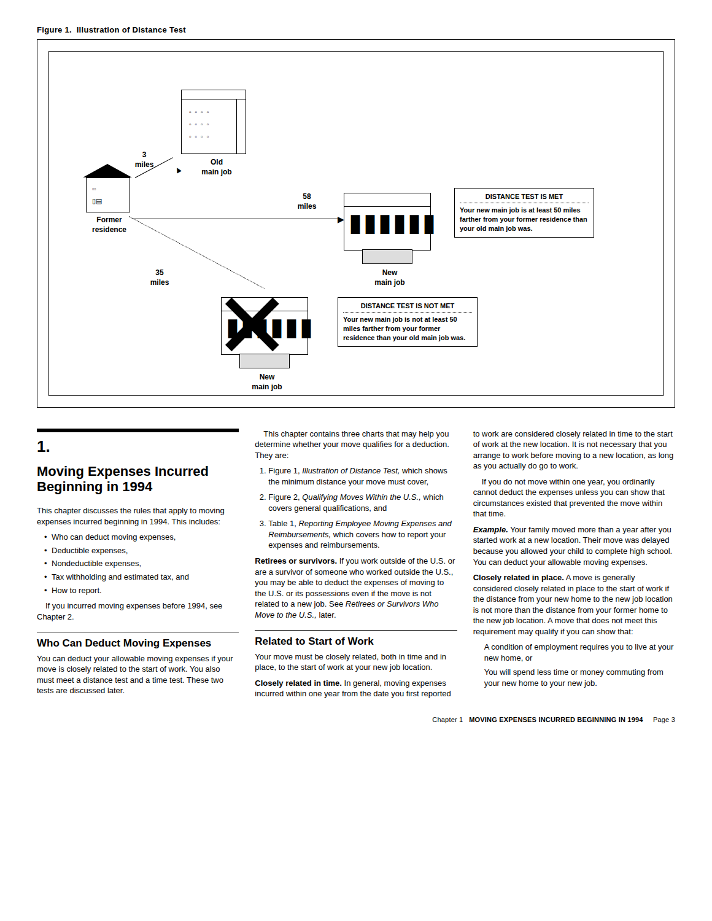Figure 1. Illustration of Distance Test
▫▫▫▫
▫▫▫▫
▫▫▫▫
Old
main job
▫▫
▯▤
Former
residence
3
miles
▲
58
miles
▶
▮▮▮▮▮▮
New
main job
DISTANCE TEST IS MET
Your new main job is at least 50 miles farther from your former residence than your old main job was.
35
miles
▮▮▮▮▮▮
New
main job
✕
DISTANCE TEST IS NOT MET
Your new main job is not at least 50 miles farther from your former residence than your old main job was.
1.
Moving Expenses Incurred Beginning in 1994
This chapter discusses the rules that apply to moving expenses incurred beginning in 1994. This includes:
Who can deduct moving expenses,
Deductible expenses,
Nondeductible expenses,
Tax withholding and estimated tax, and
How to report.
If you incurred moving expenses before 1994, see Chapter 2.
Who Can Deduct Moving Expenses
You can deduct your allowable moving expenses if your move is closely related to the start of work. You also must meet a distance test and a time test. These two tests are discussed later.
This chapter contains three charts that may help you determine whether your move qualifies for a deduction. They are:
Figure 1, Illustration of Distance Test, which shows the minimum distance your move must cover,
Figure 2, Qualifying Moves Within the U.S., which covers general qualifications, and
Table 1, Reporting Employee Moving Expenses and Reimbursements, which covers how to report your expenses and reimbursements.
Retirees or survivors. If you work outside of the U.S. or are a survivor of someone who worked outside the U.S., you may be able to deduct the expenses of moving to the U.S. or its possessions even if the move is not related to a new job. See Retirees or Survivors Who Move to the U.S., later.
Related to Start of Work
Your move must be closely related, both in time and in place, to the start of work at your new job location.
Closely related in time. In general, moving expenses incurred within one year from the date you first reported to work are considered closely related in time to the start of work at the new location. It is not necessary that you arrange to work before moving to a new location, as long as you actually do go to work.
If you do not move within one year, you ordinarily cannot deduct the expenses unless you can show that circumstances existed that prevented the move within that time.
Example. Your family moved more than a year after you started work at a new location. Their move was delayed because you allowed your child to complete high school. You can deduct your allowable moving expenses.
Closely related in place. A move is generally considered closely related in place to the start of work if the distance from your new home to the new job location is not more than the distance from your former home to the new job location. A move that does not meet this requirement may qualify if you can show that:
A condition of employment requires you to live at your new home, or
You will spend less time or money commuting from your new home to your new job.
Chapter 1 MOVING EXPENSES INCURRED BEGINNING IN 1994 Page 3